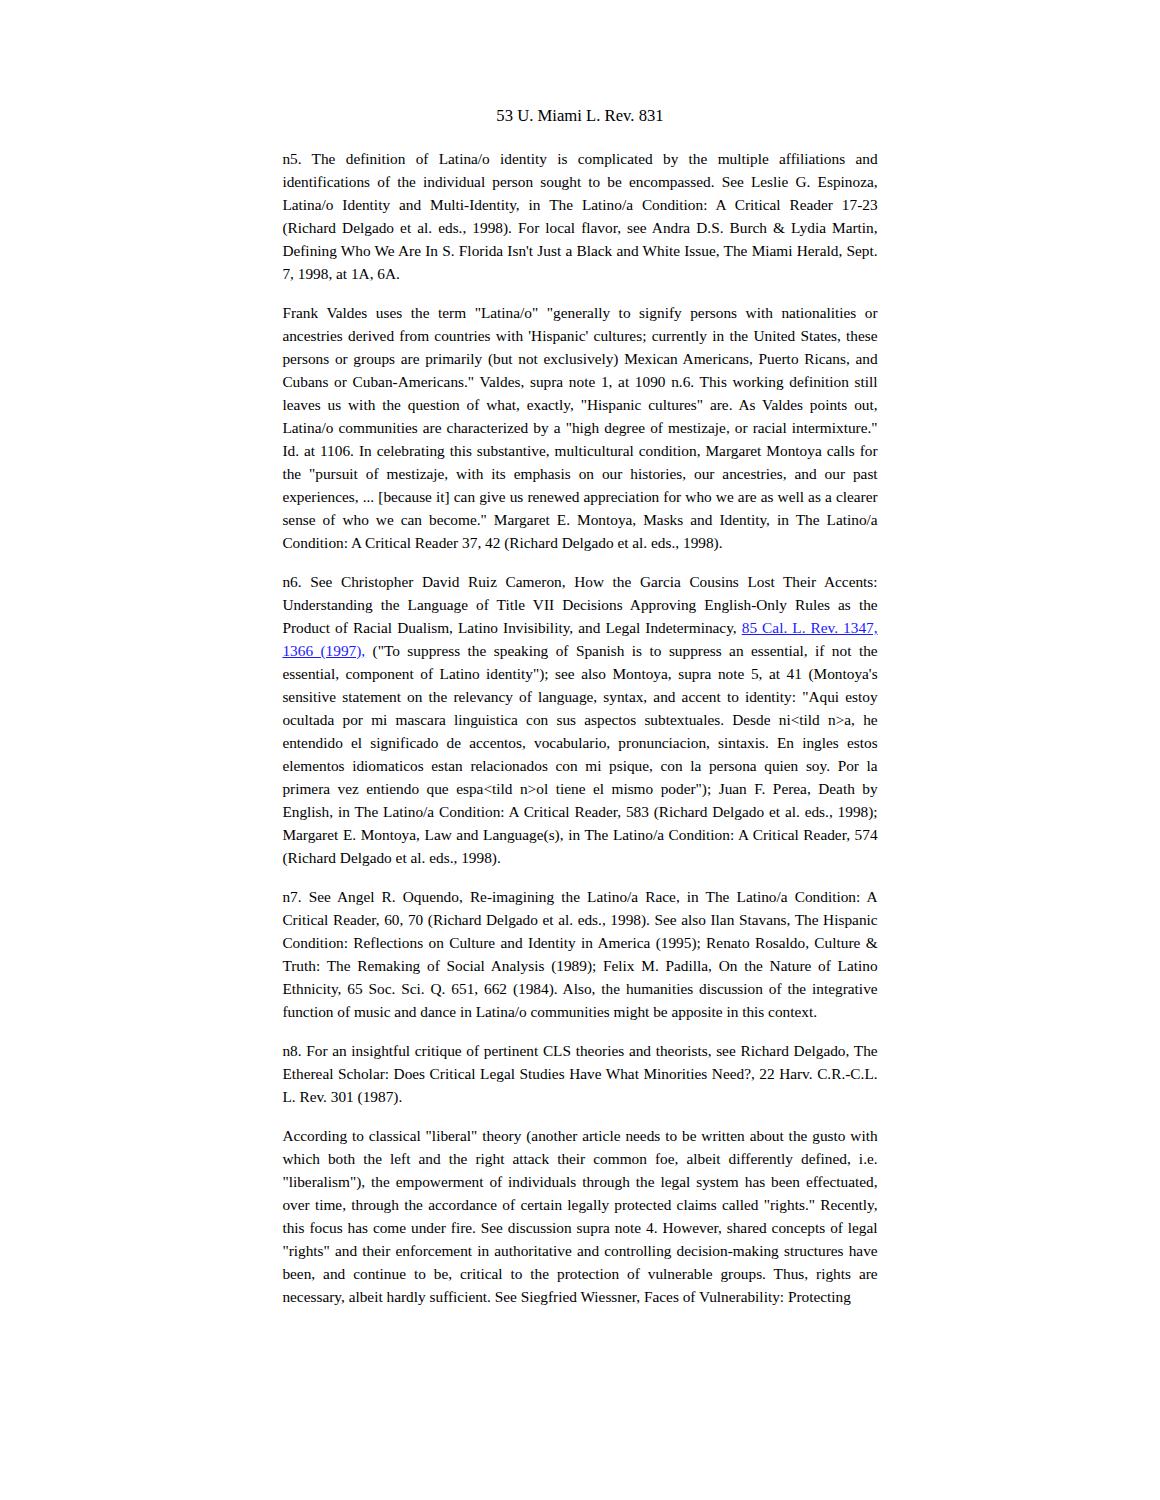53 U. Miami L. Rev. 831
n5. The definition of Latina/o identity is complicated by the multiple affiliations and identifications of the individual person sought to be encompassed. See Leslie G. Espinoza, Latina/o Identity and Multi-Identity, in The Latino/a Condition: A Critical Reader 17-23 (Richard Delgado et al. eds., 1998). For local flavor, see Andra D.S. Burch & Lydia Martin, Defining Who We Are In S. Florida Isn't Just a Black and White Issue, The Miami Herald, Sept. 7, 1998, at 1A, 6A.
Frank Valdes uses the term "Latina/o" "generally to signify persons with nationalities or ancestries derived from countries with 'Hispanic' cultures; currently in the United States, these persons or groups are primarily (but not exclusively) Mexican Americans, Puerto Ricans, and Cubans or Cuban-Americans." Valdes, supra note 1, at 1090 n.6. This working definition still leaves us with the question of what, exactly, "Hispanic cultures" are. As Valdes points out, Latina/o communities are characterized by a "high degree of mestizaje, or racial intermixture." Id. at 1106. In celebrating this substantive, multicultural condition, Margaret Montoya calls for the "pursuit of mestizaje, with its emphasis on our histories, our ancestries, and our past experiences, ... [because it] can give us renewed appreciation for who we are as well as a clearer sense of who we can become." Margaret E. Montoya, Masks and Identity, in The Latino/a Condition: A Critical Reader 37, 42 (Richard Delgado et al. eds., 1998).
n6. See Christopher David Ruiz Cameron, How the Garcia Cousins Lost Their Accents: Understanding the Language of Title VII Decisions Approving English-Only Rules as the Product of Racial Dualism, Latino Invisibility, and Legal Indeterminacy, 85 Cal. L. Rev. 1347, 1366 (1997), ("To suppress the speaking of Spanish is to suppress an essential, if not the essential, component of Latino identity"); see also Montoya, supra note 5, at 41 (Montoya's sensitive statement on the relevancy of language, syntax, and accent to identity: "Aqui estoy ocultada por mi mascara linguistica con sus aspectos subtextuales. Desde ni<tild n>a, he entendido el significado de accentos, vocabulario, pronunciacion, sintaxis. En ingles estos elementos idiomaticos estan relacionados con mi psique, con la persona quien soy. Por la primera vez entiendo que espa<tild n>ol tiene el mismo poder"); Juan F. Perea, Death by English, in The Latino/a Condition: A Critical Reader, 583 (Richard Delgado et al. eds., 1998); Margaret E. Montoya, Law and Language(s), in The Latino/a Condition: A Critical Reader, 574 (Richard Delgado et al. eds., 1998).
n7. See Angel R. Oquendo, Re-imagining the Latino/a Race, in The Latino/a Condition: A Critical Reader, 60, 70 (Richard Delgado et al. eds., 1998). See also Ilan Stavans, The Hispanic Condition: Reflections on Culture and Identity in America (1995); Renato Rosaldo, Culture & Truth: The Remaking of Social Analysis (1989); Felix M. Padilla, On the Nature of Latino Ethnicity, 65 Soc. Sci. Q. 651, 662 (1984). Also, the humanities discussion of the integrative function of music and dance in Latina/o communities might be apposite in this context.
n8. For an insightful critique of pertinent CLS theories and theorists, see Richard Delgado, The Ethereal Scholar: Does Critical Legal Studies Have What Minorities Need?, 22 Harv. C.R.-C.L. L. Rev. 301 (1987).
According to classical "liberal" theory (another article needs to be written about the gusto with which both the left and the right attack their common foe, albeit differently defined, i.e. "liberalism"), the empowerment of individuals through the legal system has been effectuated, over time, through the accordance of certain legally protected claims called "rights." Recently, this focus has come under fire. See discussion supra note 4. However, shared concepts of legal "rights" and their enforcement in authoritative and controlling decision-making structures have been, and continue to be, critical to the protection of vulnerable groups. Thus, rights are necessary, albeit hardly sufficient. See Siegfried Wiessner, Faces of Vulnerability: Protecting